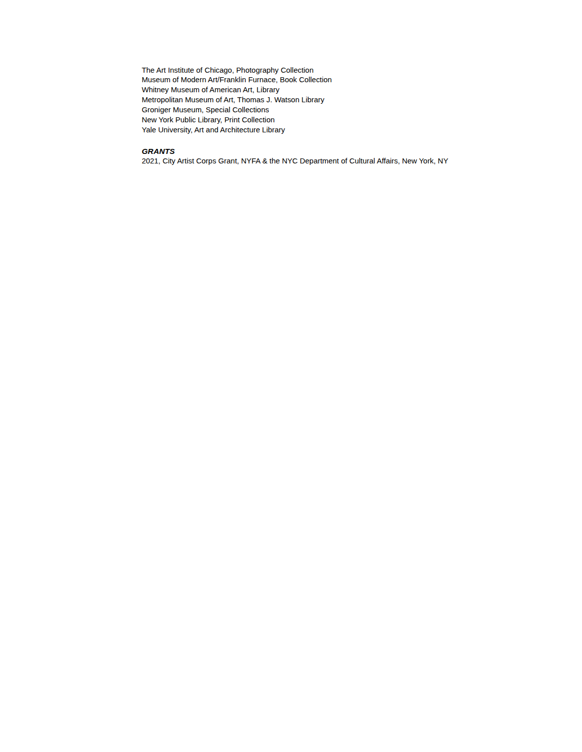The Art Institute of Chicago, Photography Collection
Museum of Modern Art/Franklin Furnace, Book Collection
Whitney Museum of American Art, Library
Metropolitan Museum of Art, Thomas J. Watson Library
Groniger Museum, Special Collections
New York Public Library, Print Collection
Yale University, Art and Architecture Library
GRANTS
2021, City Artist Corps Grant, NYFA & the NYC Department of Cultural Affairs, New York, NY